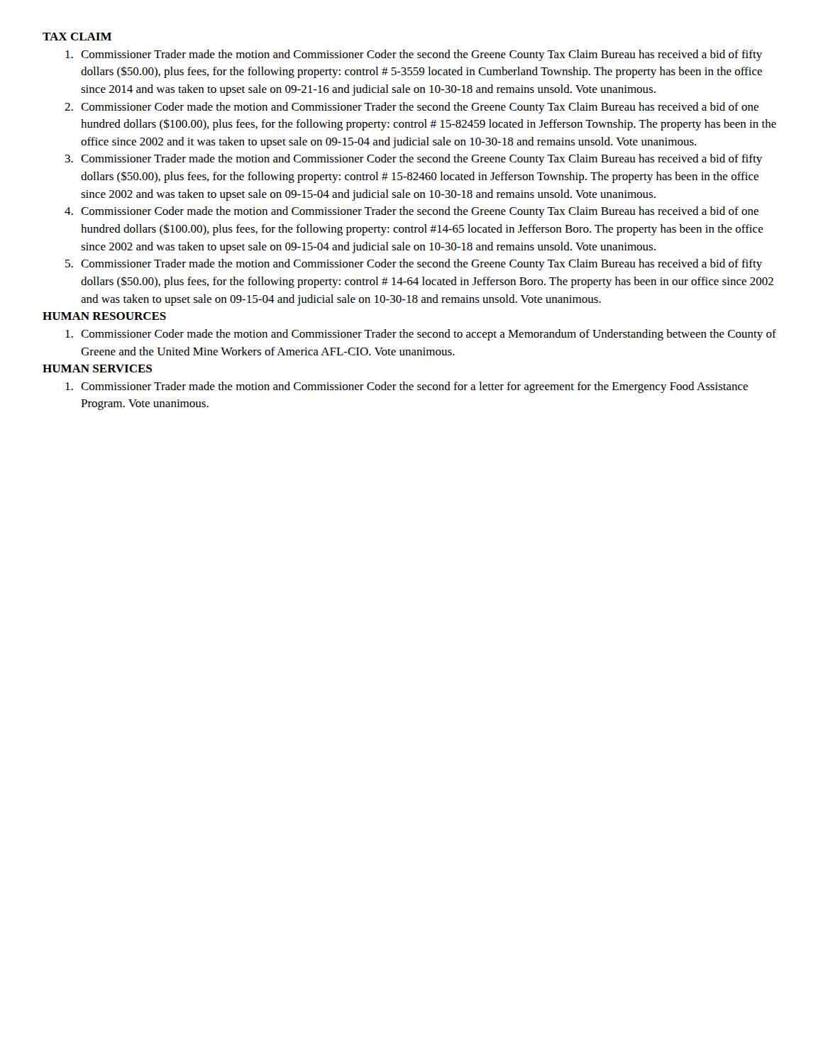Tax Claim
Commissioner Trader made the motion and Commissioner Coder the second the Greene County Tax Claim Bureau has received a bid of fifty dollars ($50.00), plus fees, for the following property: control # 5-3559 located in Cumberland Township. The property has been in the office since 2014 and was taken to upset sale on 09-21-16 and judicial sale on 10-30-18 and remains unsold. Vote unanimous.
Commissioner Coder made the motion and Commissioner Trader the second the Greene County Tax Claim Bureau has received a bid of one hundred dollars ($100.00), plus fees, for the following property: control # 15-82459 located in Jefferson Township. The property has been in the office since 2002 and it was taken to upset sale on 09-15-04 and judicial sale on 10-30-18 and remains unsold. Vote unanimous.
Commissioner Trader made the motion and Commissioner Coder the second the Greene County Tax Claim Bureau has received a bid of fifty dollars ($50.00), plus fees, for the following property: control # 15-82460 located in Jefferson Township. The property has been in the office since 2002 and was taken to upset sale on 09-15-04 and judicial sale on 10-30-18 and remains unsold. Vote unanimous.
Commissioner Coder made the motion and Commissioner Trader the second the Greene County Tax Claim Bureau has received a bid of one hundred dollars ($100.00), plus fees, for the following property: control #14-65 located in Jefferson Boro. The property has been in the office since 2002 and was taken to upset sale on 09-15-04 and judicial sale on 10-30-18 and remains unsold. Vote unanimous.
Commissioner Trader made the motion and Commissioner Coder the second the Greene County Tax Claim Bureau has received a bid of fifty dollars ($50.00), plus fees, for the following property: control # 14-64 located in Jefferson Boro. The property has been in our office since 2002 and was taken to upset sale on 09-15-04 and judicial sale on 10-30-18 and remains unsold. Vote unanimous.
Human Resources
Commissioner Coder made the motion and Commissioner Trader the second to accept a Memorandum of Understanding between the County of Greene and the United Mine Workers of America AFL-CIO. Vote unanimous.
Human Services
Commissioner Trader made the motion and Commissioner Coder the second for a letter for agreement for the Emergency Food Assistance Program. Vote unanimous.